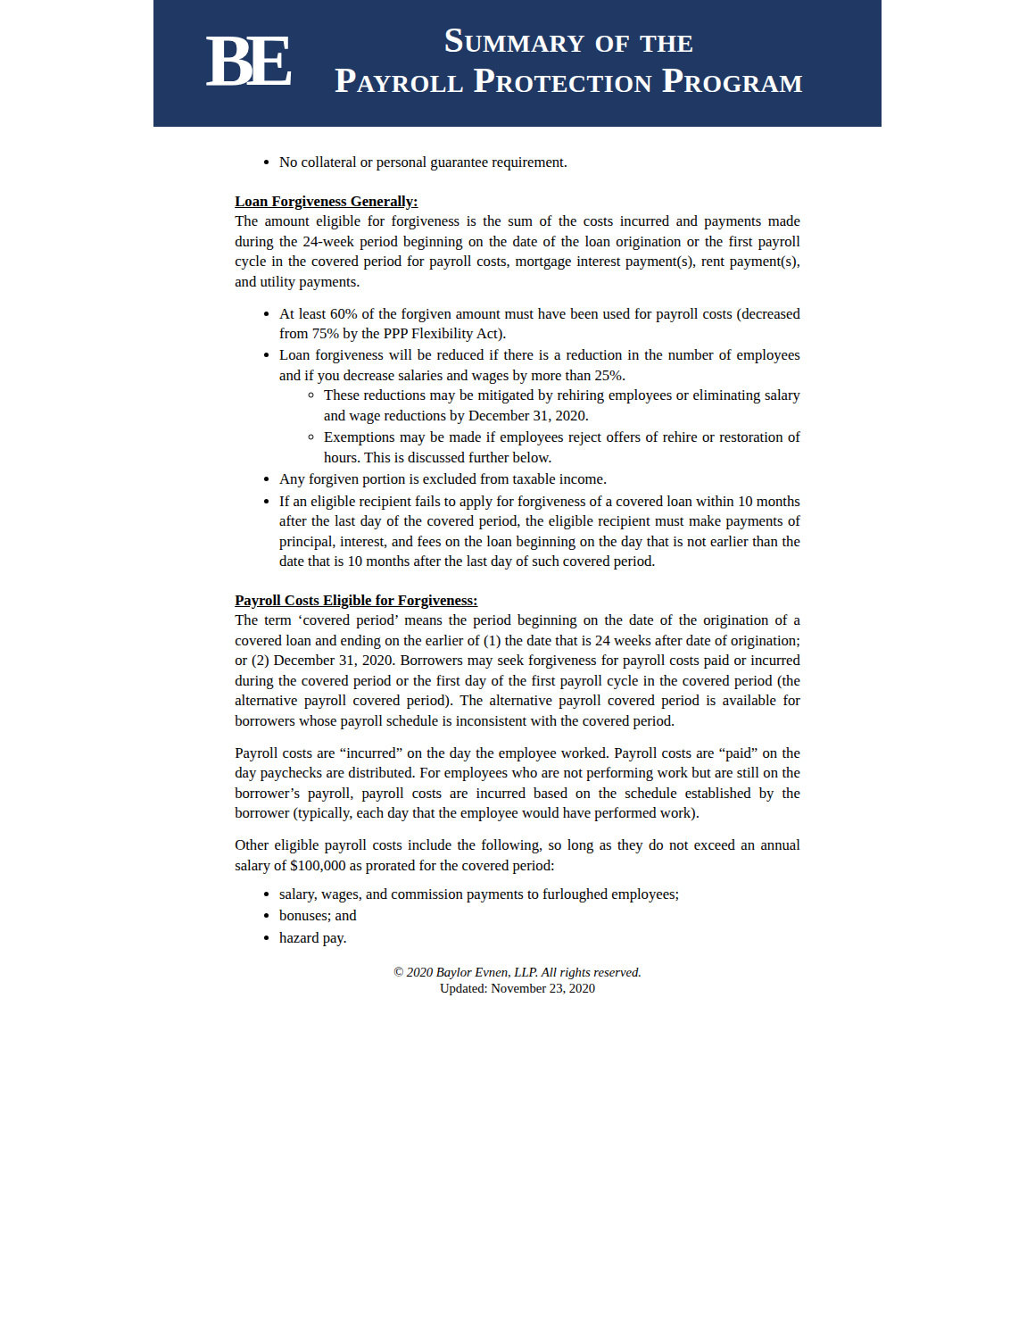BE
Summary of the
Payroll Protection Program
No collateral or personal guarantee requirement.
Loan Forgiveness Generally:
The amount eligible for forgiveness is the sum of the costs incurred and payments made during the 24-week period beginning on the date of the loan origination or the first payroll cycle in the covered period for payroll costs, mortgage interest payment(s), rent payment(s), and utility payments.
At least 60% of the forgiven amount must have been used for payroll costs (decreased from 75% by the PPP Flexibility Act).
Loan forgiveness will be reduced if there is a reduction in the number of employees and if you decrease salaries and wages by more than 25%.
These reductions may be mitigated by rehiring employees or eliminating salary and wage reductions by December 31, 2020.
Exemptions may be made if employees reject offers of rehire or restoration of hours. This is discussed further below.
Any forgiven portion is excluded from taxable income.
If an eligible recipient fails to apply for forgiveness of a covered loan within 10 months after the last day of the covered period, the eligible recipient must make payments of principal, interest, and fees on the loan beginning on the day that is not earlier than the date that is 10 months after the last day of such covered period.
Payroll Costs Eligible for Forgiveness:
The term ‘covered period’ means the period beginning on the date of the origination of a covered loan and ending on the earlier of (1) the date that is 24 weeks after date of origination; or (2) December 31, 2020. Borrowers may seek forgiveness for payroll costs paid or incurred during the covered period or the first day of the first payroll cycle in the covered period (the alternative payroll covered period). The alternative payroll covered period is available for borrowers whose payroll schedule is inconsistent with the covered period.
Payroll costs are “incurred” on the day the employee worked. Payroll costs are “paid” on the day paychecks are distributed. For employees who are not performing work but are still on the borrower’s payroll, payroll costs are incurred based on the schedule established by the borrower (typically, each day that the employee would have performed work).
Other eligible payroll costs include the following, so long as they do not exceed an annual salary of $100,000 as prorated for the covered period:
salary, wages, and commission payments to furloughed employees;
bonuses; and
hazard pay.
© 2020 Baylor Evnen, LLP. All rights reserved.
Updated: November 23, 2020